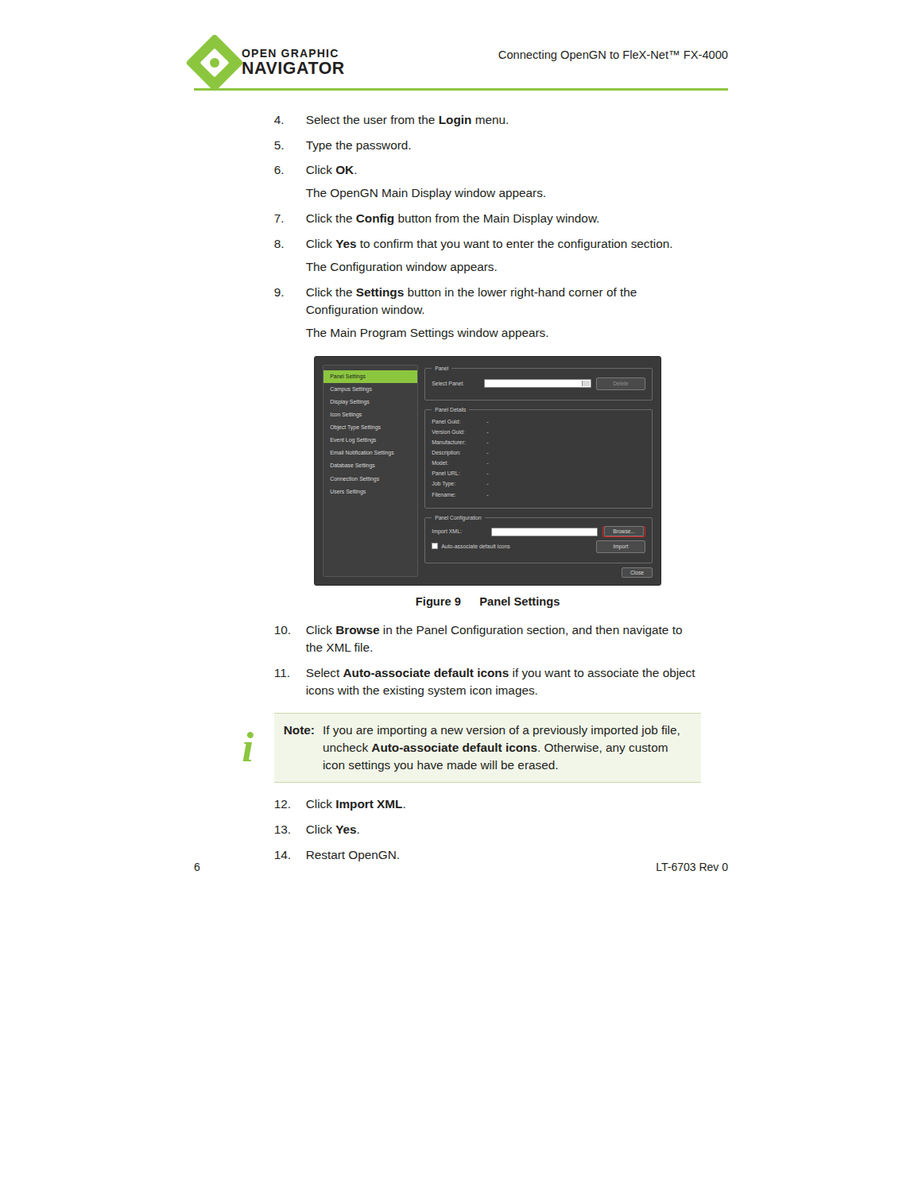OPEN GRAPHIC
NAVIGATOR
Connecting OpenGN to FleX-Net™ FX-4000
4. Select the user from the Login menu.
5. Type the password.
6. Click OK.
The OpenGN Main Display window appears.
7. Click the Config button from the Main Display window.
8. Click Yes to confirm that you want to enter the configuration section.
The Configuration window appears.
9. Click the Settings button in the lower right-hand corner of the Configuration window.
The Main Program Settings window appears.
Panel Settings
Campus Settings
Display Settings
Icon Settings
Object Type Settings
Event Log Settings
Email Notification Settings
Database Settings
Connection Settings
Users Settings
Panel
Select Panel:
Delete
Panel Details
Panel Guid:
-
Version Guid:
-
Manufacturer:
-
Description:
-
Model:
-
Panel URL:
-
Job Type:
-
Filename:
-
Panel Configuration
Import XML:
Browse...
Auto-associate default icons
Import
Close
Figure 9 Panel Settings
10. Click Browse in the Panel Configuration section, and then navigate to the XML file.
11. Select Auto-associate default icons if you want to associate the object icons with the existing system icon images.
i
Note:
If you are importing a new version of a previously imported job file, uncheck Auto-associate default icons. Otherwise, any custom icon settings you have made will be erased.
12. Click Import XML.
13. Click Yes.
14. Restart OpenGN.
6
LT-6703 Rev 0